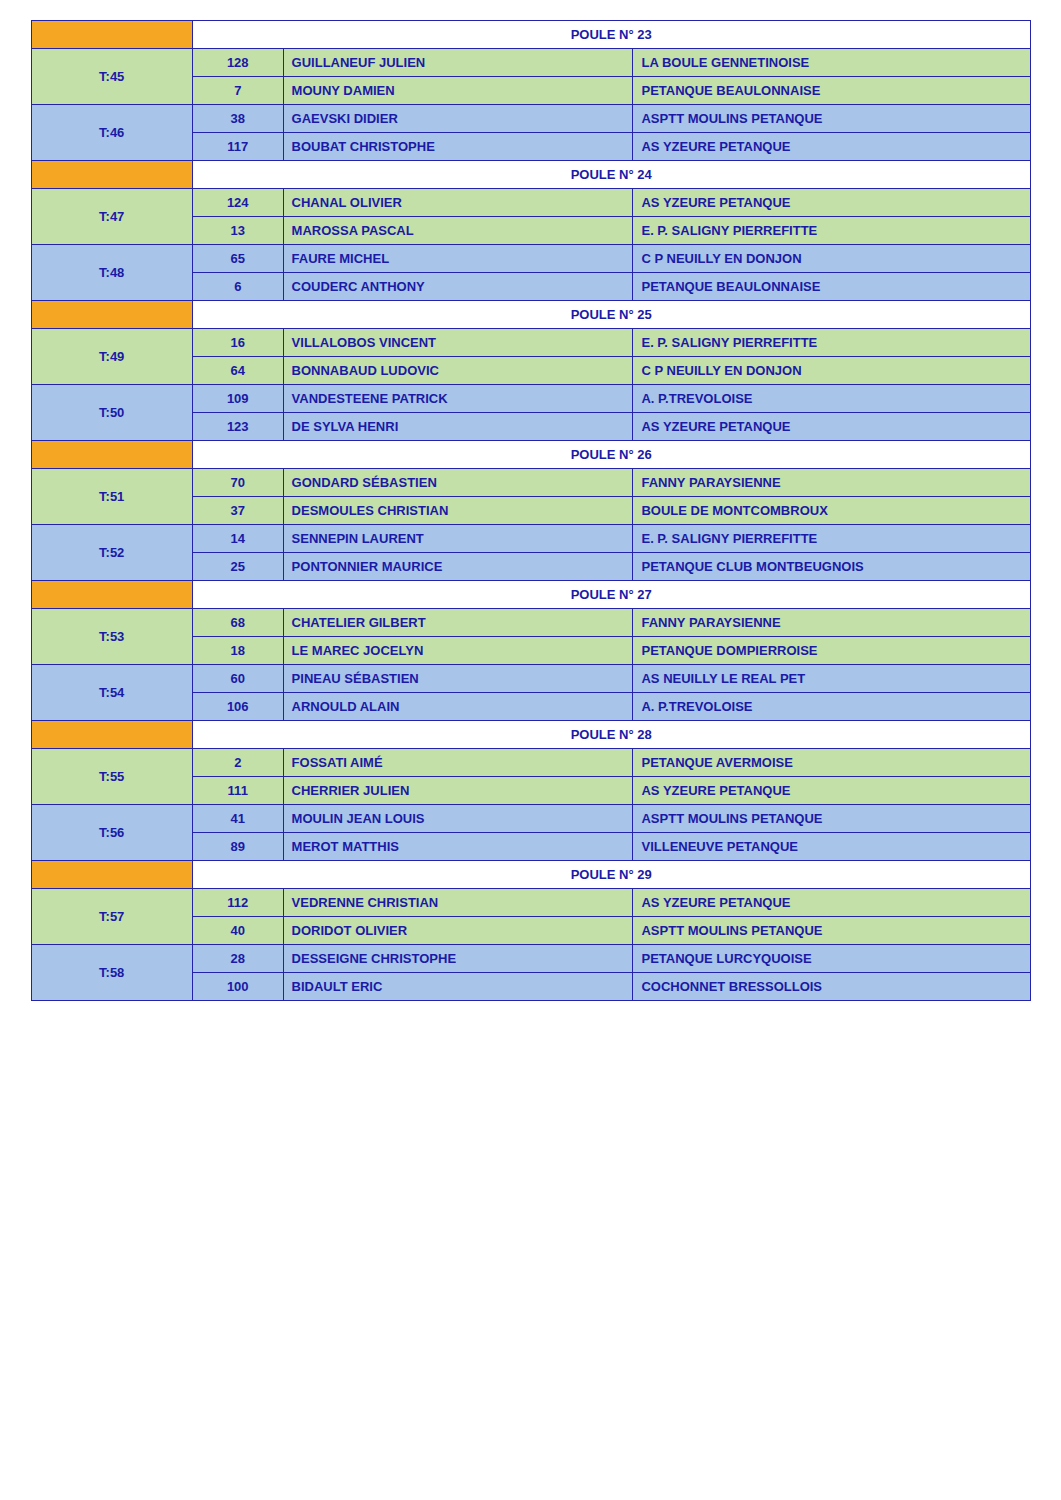| | POULE N° 23 |
| T:45 | 128 | GUILLANEUF JULIEN | LA BOULE GENNETINOISE |
| 7 | MOUNY DAMIEN | PETANQUE BEAULONNAISE |
| T:46 | 38 | GAEVSKI DIDIER | ASPTT MOULINS PETANQUE |
| 117 | BOUBAT CHRISTOPHE | AS YZEURE PETANQUE |
| | POULE N° 24 |
| T:47 | 124 | CHANAL OLIVIER | AS YZEURE PETANQUE |
| 13 | MAROSSA PASCAL | E. P. SALIGNY PIERREFITTE |
| T:48 | 65 | FAURE MICHEL | C P NEUILLY EN DONJON |
| 6 | COUDERC ANTHONY | PETANQUE BEAULONNAISE |
| | POULE N° 25 |
| T:49 | 16 | VILLALOBOS VINCENT | E. P. SALIGNY PIERREFITTE |
| 64 | BONNABAUD LUDOVIC | C P NEUILLY EN DONJON |
| T:50 | 109 | VANDESTEENE PATRICK | A. P.TREVOLOISE |
| 123 | DE SYLVA HENRI | AS YZEURE PETANQUE |
| | POULE N° 26 |
| T:51 | 70 | GONDARD SÉBASTIEN | FANNY PARAYSIENNE |
| 37 | DESMOULES CHRISTIAN | BOULE DE MONTCOMBROUX |
| T:52 | 14 | SENNEPIN LAURENT | E. P. SALIGNY PIERREFITTE |
| 25 | PONTONNIER MAURICE | PETANQUE CLUB MONTBEUGNOIS |
| | POULE N° 27 |
| T:53 | 68 | CHATELIER GILBERT | FANNY PARAYSIENNE |
| 18 | LE MAREC JOCELYN | PETANQUE DOMPIERROISE |
| T:54 | 60 | PINEAU SÉBASTIEN | AS NEUILLY LE REAL PET |
| 106 | ARNOULD ALAIN | A. P.TREVOLOISE |
| | POULE N° 28 |
| T:55 | 2 | FOSSATI AIMÉ | PETANQUE AVERMOISE |
| 111 | CHERRIER JULIEN | AS YZEURE PETANQUE |
| T:56 | 41 | MOULIN JEAN LOUIS | ASPTT MOULINS PETANQUE |
| 89 | MEROT MATTHIS | VILLENEUVE PETANQUE |
| | POULE N° 29 |
| T:57 | 112 | VEDRENNE CHRISTIAN | AS YZEURE PETANQUE |
| 40 | DORIDOT OLIVIER | ASPTT MOULINS PETANQUE |
| T:58 | 28 | DESSEIGNE CHRISTOPHE | PETANQUE LURCYQUOISE |
| 100 | BIDAULT ERIC | COCHONNET BRESSOLLOIS |